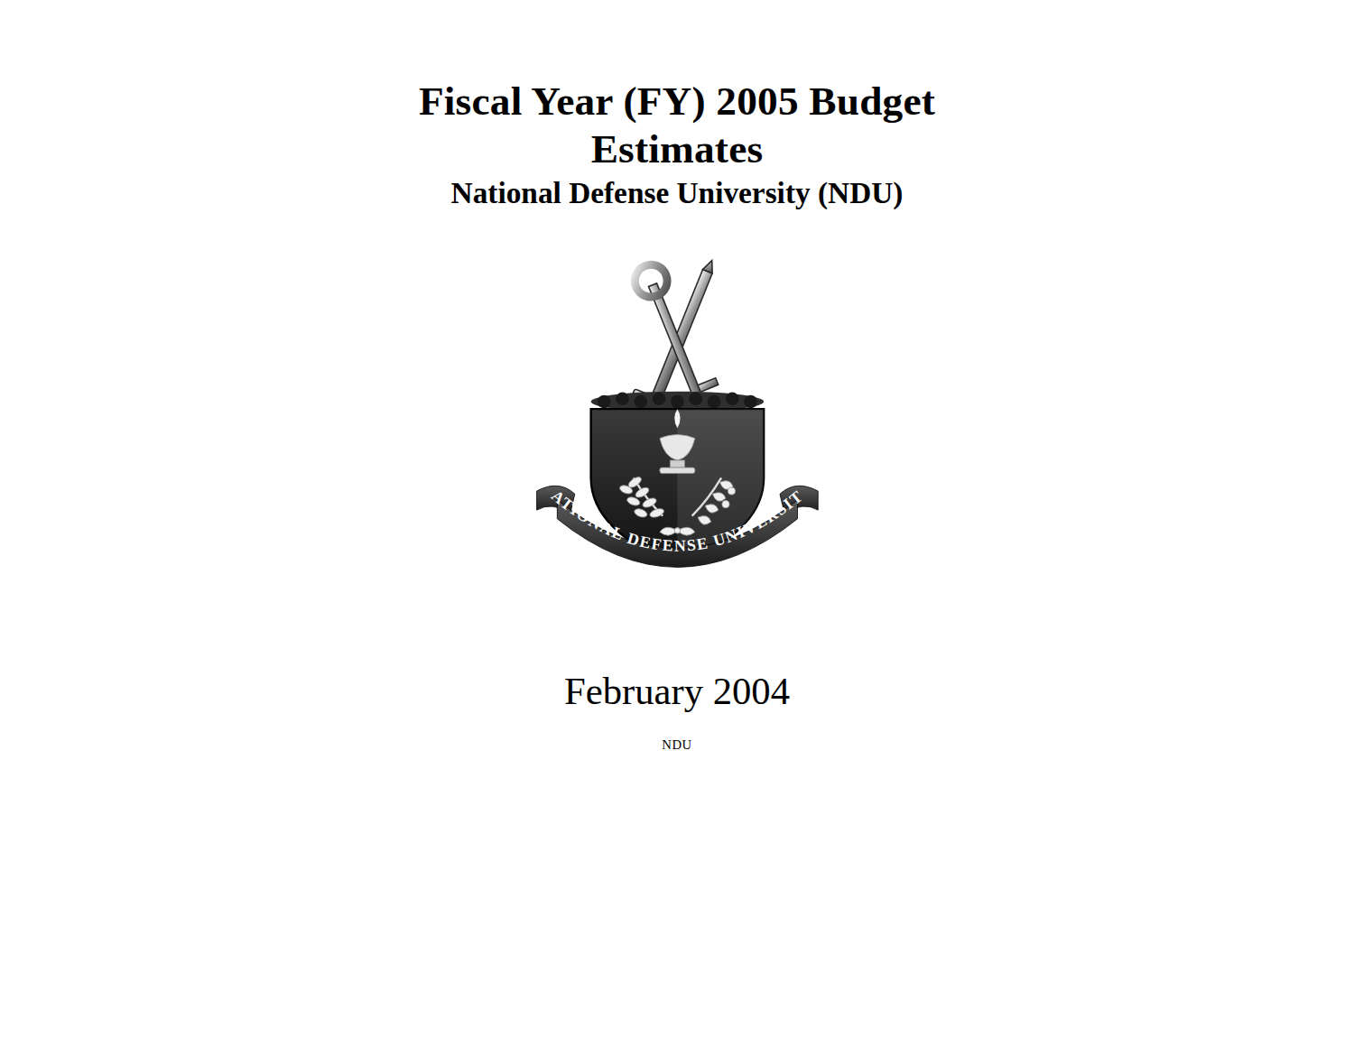Fiscal Year (FY) 2005 Budget Estimates
National Defense University (NDU)
NATIONAL DEFENSE UNIVERSITY
February 2004
NDU